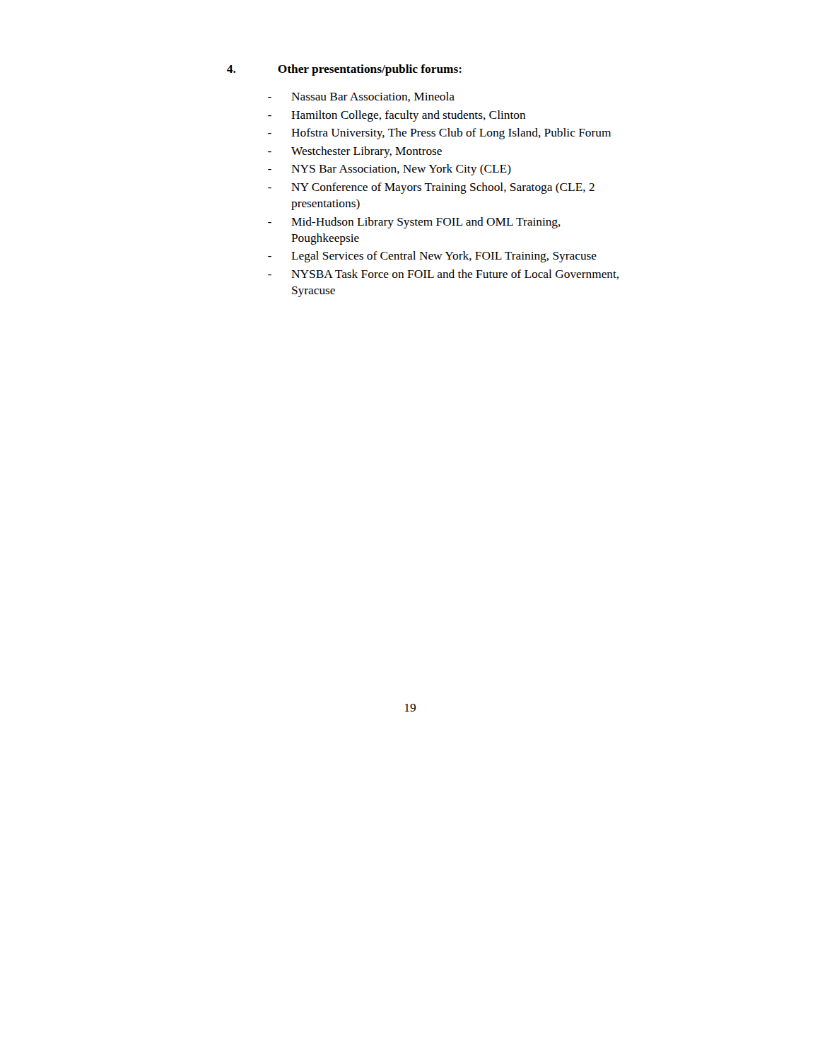4. Other presentations/public forums:
Nassau Bar Association, Mineola
Hamilton College, faculty and students, Clinton
Hofstra University, The Press Club of Long Island, Public Forum
Westchester Library, Montrose
NYS Bar Association, New York City (CLE)
NY Conference of Mayors Training School, Saratoga (CLE, 2 presentations)
Mid-Hudson Library System FOIL and OML Training, Poughkeepsie
Legal Services of Central New York, FOIL Training, Syracuse
NYSBA Task Force on FOIL and the Future of Local Government, Syracuse
19